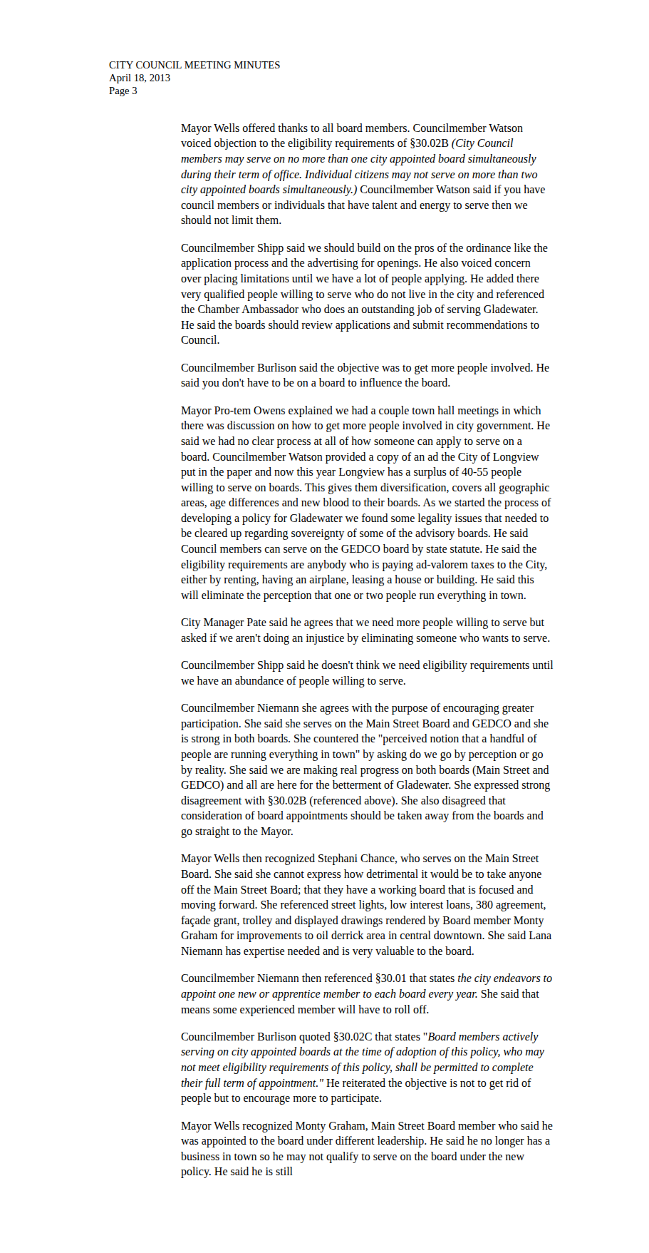CITY COUNCIL MEETING MINUTES
April 18, 2013
Page 3
Mayor Wells offered thanks to all board members. Councilmember Watson voiced objection to the eligibility requirements of §30.02B (City Council members may serve on no more than one city appointed board simultaneously during their term of office. Individual citizens may not serve on more than two city appointed boards simultaneously.) Councilmember Watson said if you have council members or individuals that have talent and energy to serve then we should not limit them.
Councilmember Shipp said we should build on the pros of the ordinance like the application process and the advertising for openings. He also voiced concern over placing limitations until we have a lot of people applying. He added there very qualified people willing to serve who do not live in the city and referenced the Chamber Ambassador who does an outstanding job of serving Gladewater. He said the boards should review applications and submit recommendations to Council.
Councilmember Burlison said the objective was to get more people involved. He said you don't have to be on a board to influence the board.
Mayor Pro-tem Owens explained we had a couple town hall meetings in which there was discussion on how to get more people involved in city government. He said we had no clear process at all of how someone can apply to serve on a board. Councilmember Watson provided a copy of an ad the City of Longview put in the paper and now this year Longview has a surplus of 40-55 people willing to serve on boards. This gives them diversification, covers all geographic areas, age differences and new blood to their boards. As we started the process of developing a policy for Gladewater we found some legality issues that needed to be cleared up regarding sovereignty of some of the advisory boards. He said Council members can serve on the GEDCO board by state statute. He said the eligibility requirements are anybody who is paying ad-valorem taxes to the City, either by renting, having an airplane, leasing a house or building. He said this will eliminate the perception that one or two people run everything in town.
City Manager Pate said he agrees that we need more people willing to serve but asked if we aren't doing an injustice by eliminating someone who wants to serve.
Councilmember Shipp said he doesn't think we need eligibility requirements until we have an abundance of people willing to serve.
Councilmember Niemann she agrees with the purpose of encouraging greater participation. She said she serves on the Main Street Board and GEDCO and she is strong in both boards. She countered the "perceived notion that a handful of people are running everything in town" by asking do we go by perception or go by reality. She said we are making real progress on both boards (Main Street and GEDCO) and all are here for the betterment of Gladewater. She expressed strong disagreement with §30.02B (referenced above). She also disagreed that consideration of board appointments should be taken away from the boards and go straight to the Mayor.
Mayor Wells then recognized Stephani Chance, who serves on the Main Street Board. She said she cannot express how detrimental it would be to take anyone off the Main Street Board; that they have a working board that is focused and moving forward. She referenced street lights, low interest loans, 380 agreement, façade grant, trolley and displayed drawings rendered by Board member Monty Graham for improvements to oil derrick area in central downtown. She said Lana Niemann has expertise needed and is very valuable to the board.
Councilmember Niemann then referenced §30.01 that states the city endeavors to appoint one new or apprentice member to each board every year. She said that means some experienced member will have to roll off.
Councilmember Burlison quoted §30.02C that states "Board members actively serving on city appointed boards at the time of adoption of this policy, who may not meet eligibility requirements of this policy, shall be permitted to complete their full term of appointment." He reiterated the objective is not to get rid of people but to encourage more to participate.
Mayor Wells recognized Monty Graham, Main Street Board member who said he was appointed to the board under different leadership. He said he no longer has a business in town so he may not qualify to serve on the board under the new policy. He said he is still